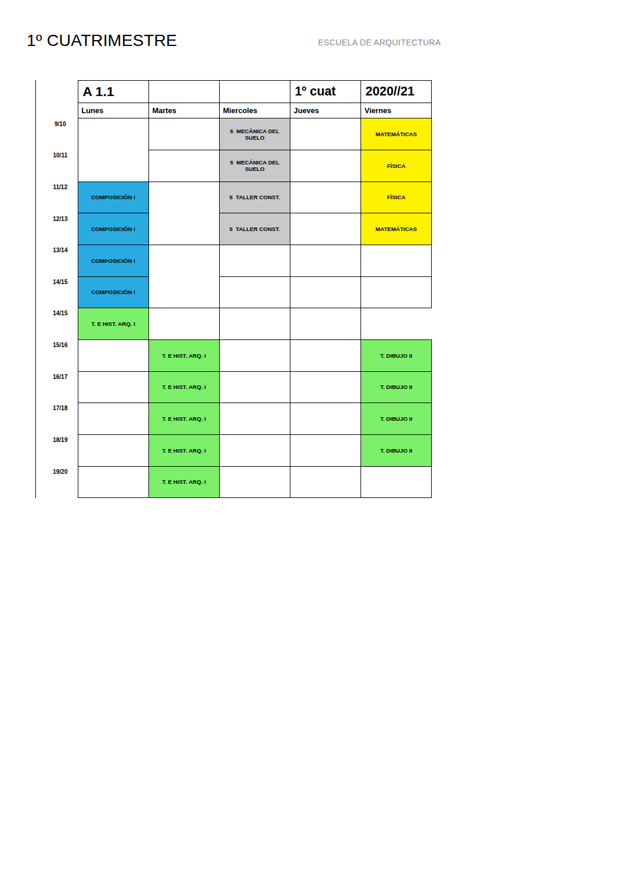1º CUATRIMESTRE
ESCUELA DE ARQUITECTURA
| | A 1.1 | | | 1º cuat | 2020//21 |
| | Lunes | Martes | Miercoles | Jueves | Viernes |
| 9/10 | | | 5 MECÁNICA DEL SUELO | | MATEMÁTICAS |
| 10/11 | | 5 MECÁNICA DEL SUELO | | FÍSICA |
| 11/12 | COMPOSICIÓN I | | 5 TALLER CONST. | | FÍSICA |
| 12/13 | COMPOSICIÓN I | 5 TALLER CONST. | | MATEMÁTICAS |
| 13/14 | COMPOSICIÓN I | | | | |
| 14/15 | COMPOSICIÓN I | | | |
| 14/15 | | T. E HIST. ARQ. I | | | |
| 15/16 | | T. E HIST. ARQ. I | | | T. DIBUJO II |
| 16/17 | | T. E HIST. ARQ. I | | | T. DIBUJO II |
| 17/18 | | T. E HIST. ARQ. I | | | T. DIBUJO II |
| 18/19 | | T. E HIST. ARQ. I | | | T. DIBUJO II |
| 19/20 | | T. E HIST. ARQ. I | | | |